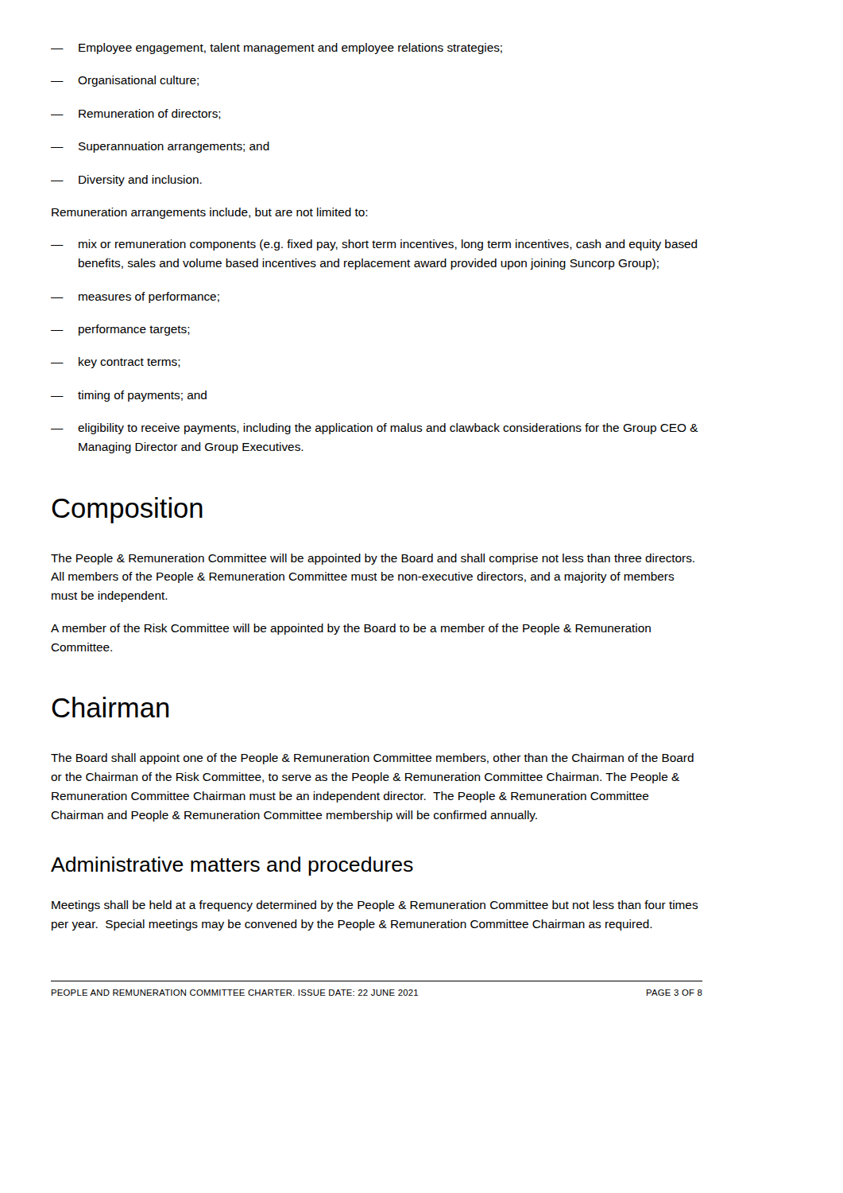Employee engagement, talent management and employee relations strategies;
Organisational culture;
Remuneration of directors;
Superannuation arrangements; and
Diversity and inclusion.
Remuneration arrangements include, but are not limited to:
mix or remuneration components (e.g. fixed pay, short term incentives, long term incentives, cash and equity based benefits, sales and volume based incentives and replacement award provided upon joining Suncorp Group);
measures of performance;
performance targets;
key contract terms;
timing of payments; and
eligibility to receive payments, including the application of malus and clawback considerations for the Group CEO & Managing Director and Group Executives.
Composition
The People & Remuneration Committee will be appointed by the Board and shall comprise not less than three directors. All members of the People & Remuneration Committee must be non-executive directors, and a majority of members must be independent.
A member of the Risk Committee will be appointed by the Board to be a member of the People & Remuneration Committee.
Chairman
The Board shall appoint one of the People & Remuneration Committee members, other than the Chairman of the Board or the Chairman of the Risk Committee, to serve as the People & Remuneration Committee Chairman. The People & Remuneration Committee Chairman must be an independent director. The People & Remuneration Committee Chairman and People & Remuneration Committee membership will be confirmed annually.
Administrative matters and procedures
Meetings shall be held at a frequency determined by the People & Remuneration Committee but not less than four times per year. Special meetings may be convened by the People & Remuneration Committee Chairman as required.
PEOPLE AND REMUNERATION COMMITTEE CHARTER. ISSUE DATE: 22 JUNE 2021 PAGE 3 OF 8